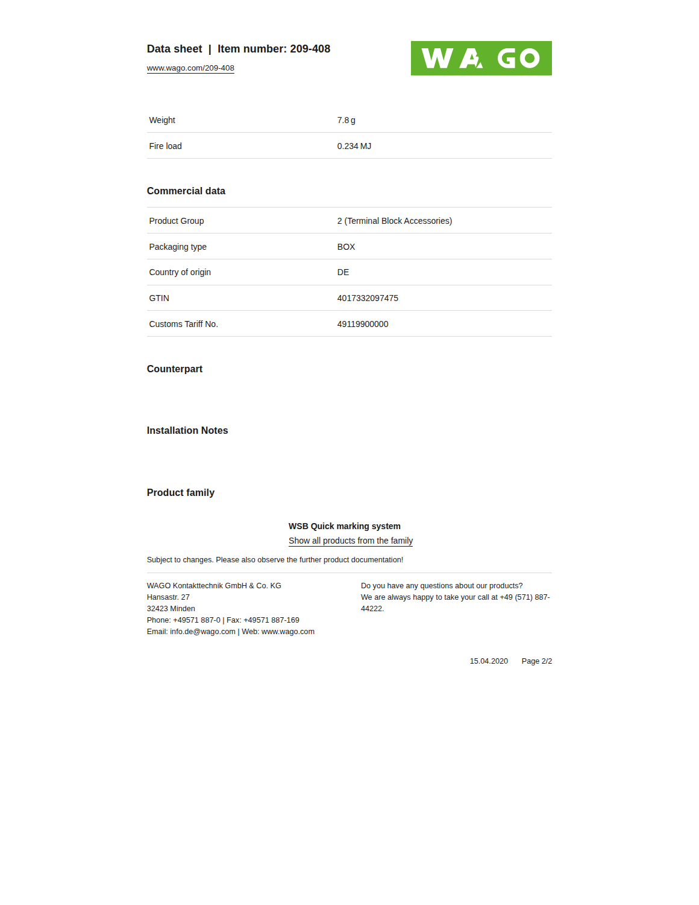Data sheet | Item number: 209-408
www.wago.com/209-408
| Weight | 7.8 g |
| Fire load | 0.234 MJ |
Commercial data
| Product Group | 2 (Terminal Block Accessories) |
| Packaging type | BOX |
| Country of origin | DE |
| GTIN | 4017332097475 |
| Customs Tariff No. | 49119900000 |
Counterpart
Installation Notes
Product family
WSB Quick marking system
Show all products from the family
Subject to changes. Please also observe the further product documentation!
WAGO Kontakttechnik GmbH & Co. KG
Hansastr. 27
32423 Minden
Phone: +49571 887-0 | Fax: +49571 887-169
Email: info.de@wago.com | Web: www.wago.com
Do you have any questions about our products?
We are always happy to take your call at +49 (571) 887-44222.
15.04.2020 Page 2/2